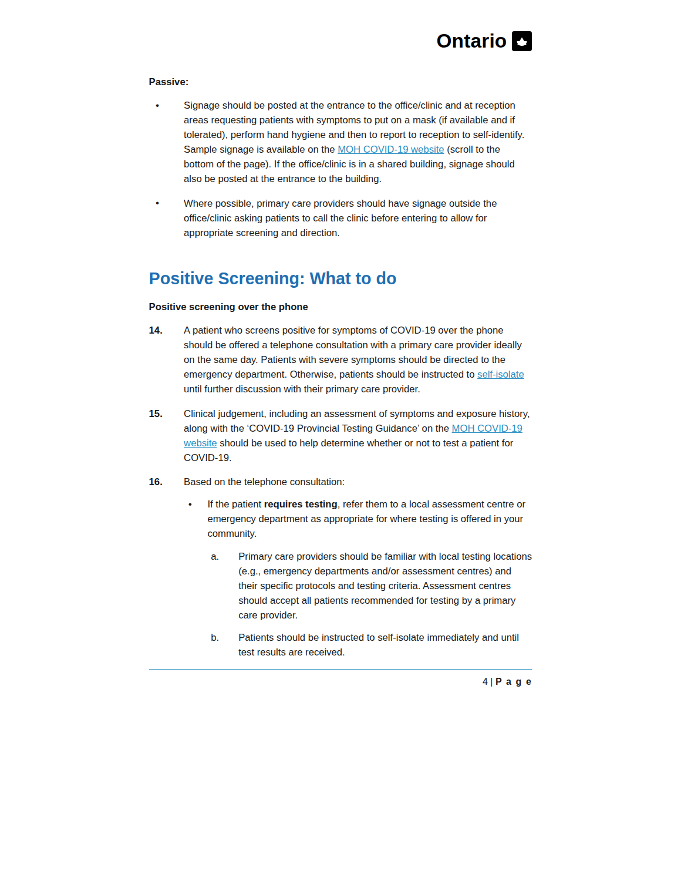Ontario
Passive:
Signage should be posted at the entrance to the office/clinic and at reception areas requesting patients with symptoms to put on a mask (if available and if tolerated), perform hand hygiene and then to report to reception to self-identify. Sample signage is available on the MOH COVID-19 website (scroll to the bottom of the page). If the office/clinic is in a shared building, signage should also be posted at the entrance to the building.
Where possible, primary care providers should have signage outside the office/clinic asking patients to call the clinic before entering to allow for appropriate screening and direction.
Positive Screening: What to do
Positive screening over the phone
A patient who screens positive for symptoms of COVID-19 over the phone should be offered a telephone consultation with a primary care provider ideally on the same day. Patients with severe symptoms should be directed to the emergency department. Otherwise, patients should be instructed to self-isolate until further discussion with their primary care provider.
Clinical judgement, including an assessment of symptoms and exposure history, along with the ‘COVID-19 Provincial Testing Guidance’ on the MOH COVID-19 website should be used to help determine whether or not to test a patient for COVID-19.
Based on the telephone consultation:
If the patient requires testing, refer them to a local assessment centre or emergency department as appropriate for where testing is offered in your community.
Primary care providers should be familiar with local testing locations (e.g., emergency departments and/or assessment centres) and their specific protocols and testing criteria. Assessment centres should accept all patients recommended for testing by a primary care provider.
Patients should be instructed to self-isolate immediately and until test results are received.
4 | P a g e